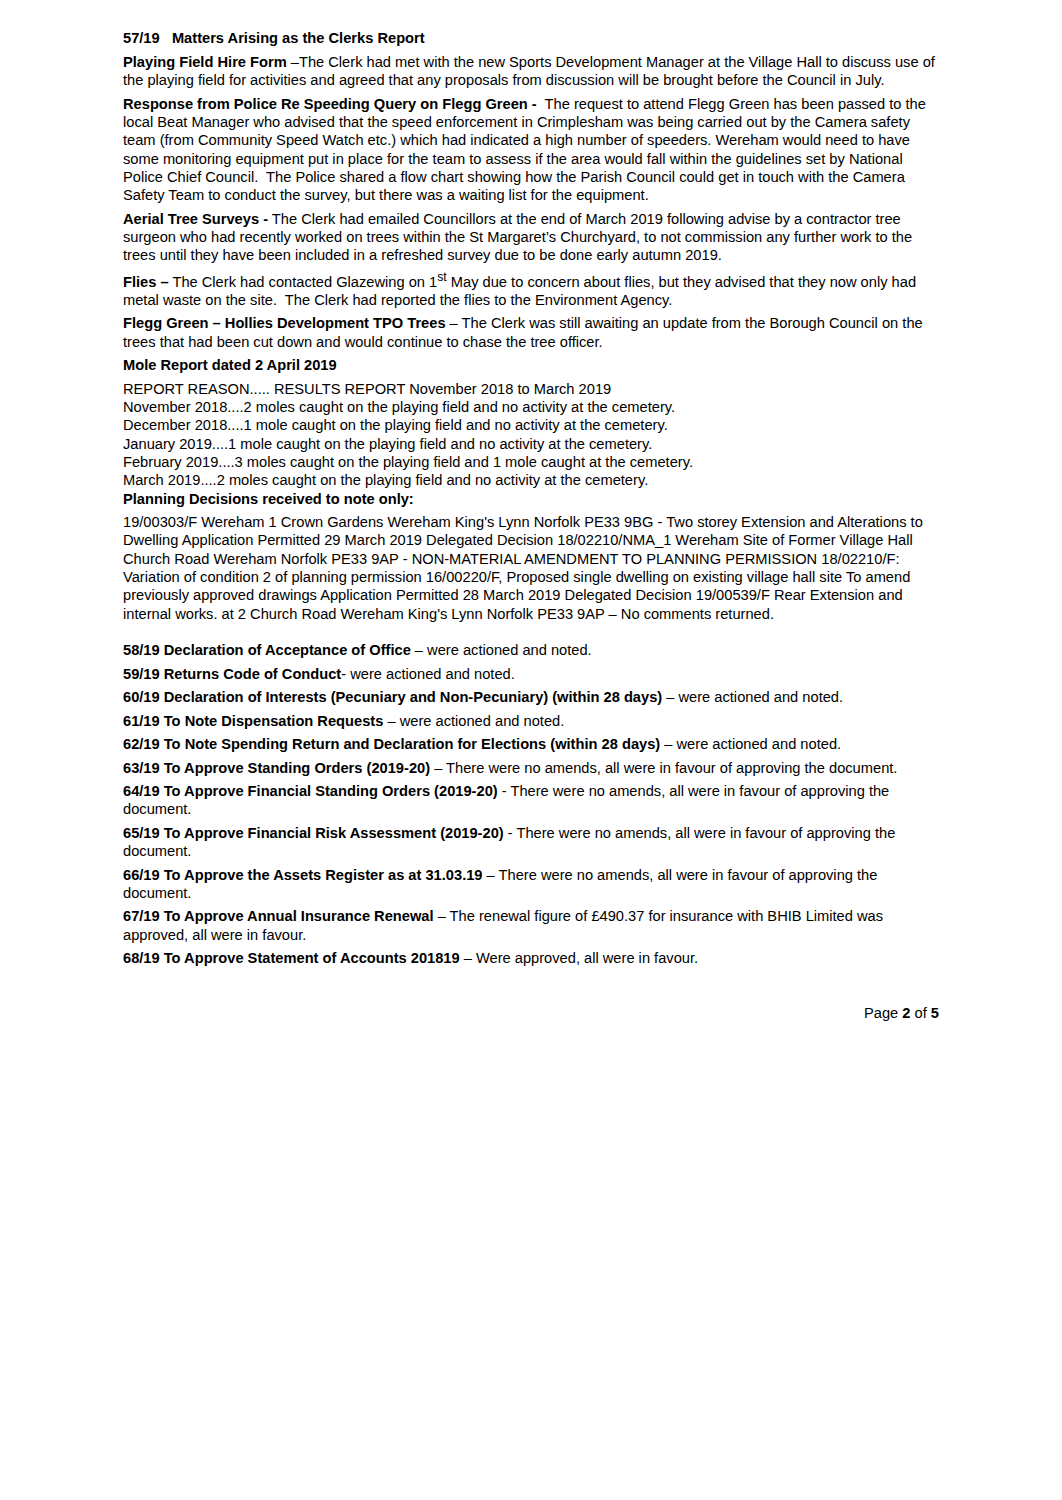57/19 Matters Arising as the Clerks Report
Playing Field Hire Form –The Clerk had met with the new Sports Development Manager at the Village Hall to discuss use of the playing field for activities and agreed that any proposals from discussion will be brought before the Council in July.
Response from Police Re Speeding Query on Flegg Green - The request to attend Flegg Green has been passed to the local Beat Manager who advised that the speed enforcement in Crimplesham was being carried out by the Camera safety team (from Community Speed Watch etc.) which had indicated a high number of speeders. Wereham would need to have some monitoring equipment put in place for the team to assess if the area would fall within the guidelines set by National Police Chief Council. The Police shared a flow chart showing how the Parish Council could get in touch with the Camera Safety Team to conduct the survey, but there was a waiting list for the equipment.
Aerial Tree Surveys - The Clerk had emailed Councillors at the end of March 2019 following advise by a contractor tree surgeon who had recently worked on trees within the St Margaret’s Churchyard, to not commission any further work to the trees until they have been included in a refreshed survey due to be done early autumn 2019.
Flies – The Clerk had contacted Glazewing on 1st May due to concern about flies, but they advised that they now only had metal waste on the site. The Clerk had reported the flies to the Environment Agency.
Flegg Green – Hollies Development TPO Trees – The Clerk was still awaiting an update from the Borough Council on the trees that had been cut down and would continue to chase the tree officer.
Mole Report dated 2 April 2019
REPORT REASON..... RESULTS REPORT November 2018 to March 2019
November 2018....2 moles caught on the playing field and no activity at the cemetery.
December 2018....1 mole caught on the playing field and no activity at the cemetery.
January 2019....1 mole caught on the playing field and no activity at the cemetery.
February 2019....3 moles caught on the playing field and 1 mole caught at the cemetery.
March 2019....2 moles caught on the playing field and no activity at the cemetery.
Planning Decisions received to note only:
19/00303/F Wereham 1 Crown Gardens Wereham King's Lynn Norfolk PE33 9BG - Two storey Extension and Alterations to Dwelling Application Permitted 29 March 2019 Delegated Decision 18/02210/NMA_1 Wereham Site of Former Village Hall Church Road Wereham Norfolk PE33 9AP - NON-MATERIAL AMENDMENT TO PLANNING PERMISSION 18/02210/F: Variation of condition 2 of planning permission 16/00220/F, Proposed single dwelling on existing village hall site To amend previously approved drawings Application Permitted 28 March 2019 Delegated Decision 19/00539/F Rear Extension and internal works. at 2 Church Road Wereham King's Lynn Norfolk PE33 9AP – No comments returned.
58/19 Declaration of Acceptance of Office – were actioned and noted.
59/19 Returns Code of Conduct- were actioned and noted.
60/19 Declaration of Interests (Pecuniary and Non-Pecuniary) (within 28 days) – were actioned and noted.
61/19 To Note Dispensation Requests – were actioned and noted.
62/19 To Note Spending Return and Declaration for Elections (within 28 days) – were actioned and noted.
63/19 To Approve Standing Orders (2019-20) – There were no amends, all were in favour of approving the document.
64/19 To Approve Financial Standing Orders (2019-20) - There were no amends, all were in favour of approving the document.
65/19 To Approve Financial Risk Assessment (2019-20) - There were no amends, all were in favour of approving the document.
66/19 To Approve the Assets Register as at 31.03.19 – There were no amends, all were in favour of approving the document.
67/19 To Approve Annual Insurance Renewal – The renewal figure of £490.37 for insurance with BHIB Limited was approved, all were in favour.
68/19 To Approve Statement of Accounts 201819 – Were approved, all were in favour.
Page 2 of 5